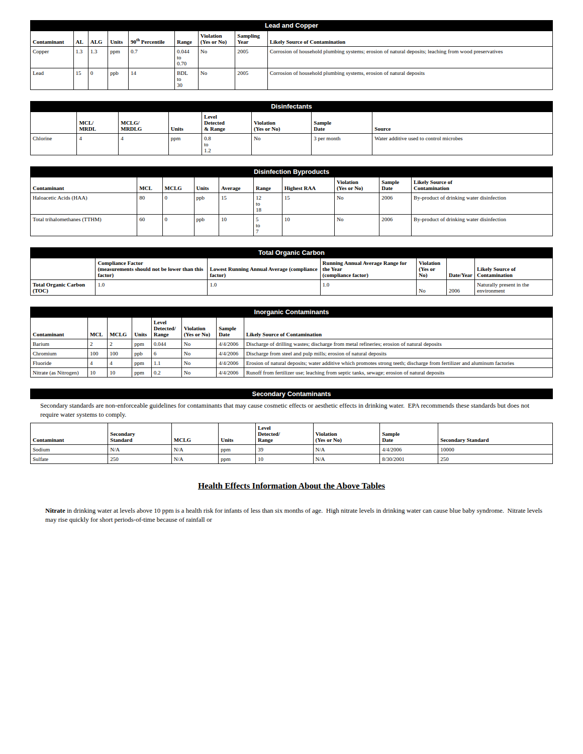Lead and Copper
| Contaminant | AL | ALG | Units | 90 th Percentile | Range | Violation (Yes or No) | Sampling Year | Likely Source of Contamination |
| --- | --- | --- | --- | --- | --- | --- | --- | --- |
| Copper | 1.3 | 1.3 | ppm | 0.7 | 0.044 to 0.70 | No | 2005 | Corrosion of household plumbing systems; erosion of natural deposits; leaching from wood preservatives |
| Lead | 15 | 0 | ppb | 14 | BDL to 30 | No | 2005 | Corrosion of household plumbing systems, erosion of natural deposits |
Disinfectants
| | MCL/ MRDL | MCLG/ MRDLG | Units | Level Detected & Range | Violation (Yes or No) | Sample Date | Source |
| --- | --- | --- | --- | --- | --- | --- | --- |
| Chlorine | 4 | 4 | ppm | 0.8 to 1.2 | No | 3 per month | Water additive used to control microbes |
Disinfection Byproducts
| Contaminant | MCL | MCLG | Units | Average | Range | Highest RAA | Violation (Yes or No) | Sample Date | Likely Source of Contamination |
| --- | --- | --- | --- | --- | --- | --- | --- | --- | --- |
| Haloacetic Acids (HAA) | 80 | 0 | ppb | 15 | 12 to 18 | 15 | No | 2006 | By-product of drinking water disinfection |
| Total trihalomethanes (TTHM) | 60 | 0 | ppb | 10 | 5 to 7 | 10 | No | 2006 | By-product of drinking water disinfection |
Total Organic Carbon
| | Compliance Factor (measurements should not be lower than this factor) | Lowest Running Annual Average (compliance factor) | Running Annual Average Range for the Year (compliance factor) | Violation (Yes or No) | Date/Year | Likely Source of Contamination |
| --- | --- | --- | --- | --- | --- | --- |
| Total Organic Carbon (TOC) | 1.0 | 1.0 | 1.0 | No | 2006 | Naturally present in the environment |
Inorganic Contaminants
| Contaminant | MCL | MCLG | Units | Level Detected/ Range | Violation (Yes or No) | Sample Date | Likely Source of Contamination |
| --- | --- | --- | --- | --- | --- | --- | --- |
| Barium | 2 | 2 | ppm | 0.044 | No | 4/4/2006 | Discharge of drilling wastes; discharge from metal refineries; erosion of natural deposits |
| Chromium | 100 | 100 | ppb | 6 | No | 4/4/2006 | Discharge from steel and pulp mills; erosion of natural deposits |
| Fluoride | 4 | 4 | ppm | 1.1 | No | 4/4/2006 | Erosion of natural deposits; water additive which promotes strong teeth; discharge from fertilizer and aluminum factories |
| Nitrate (as Nitrogen) | 10 | 10 | ppm | 0.2 | No | 4/4/2006 | Runoff from fertilizer use; leaching from septic tanks, sewage; erosion of natural deposits |
Secondary Contaminants
Secondary standards are non-enforceable guidelines for contaminants that may cause cosmetic effects or aesthetic effects in drinking water. EPA recommends these standards but does not require water systems to comply.
| Contaminant | Secondary Standard | MCLG | Units | Level Detected/ Range | Violation (Yes or No) | Sample Date | Secondary Standard |
| --- | --- | --- | --- | --- | --- | --- | --- |
| Sodium | N/A | N/A | ppm | 39 | N/A | 4/4/2006 | 10000 |
| Sulfate | 250 | N/A | ppm | 10 | N/A | 8/30/2001 | 250 |
Health Effects Information About the Above Tables
Nitrate in drinking water at levels above 10 ppm is a health risk for infants of less than six months of age. High nitrate levels in drinking water can cause blue baby syndrome. Nitrate levels may rise quickly for short periods-of-time because of rainfall or